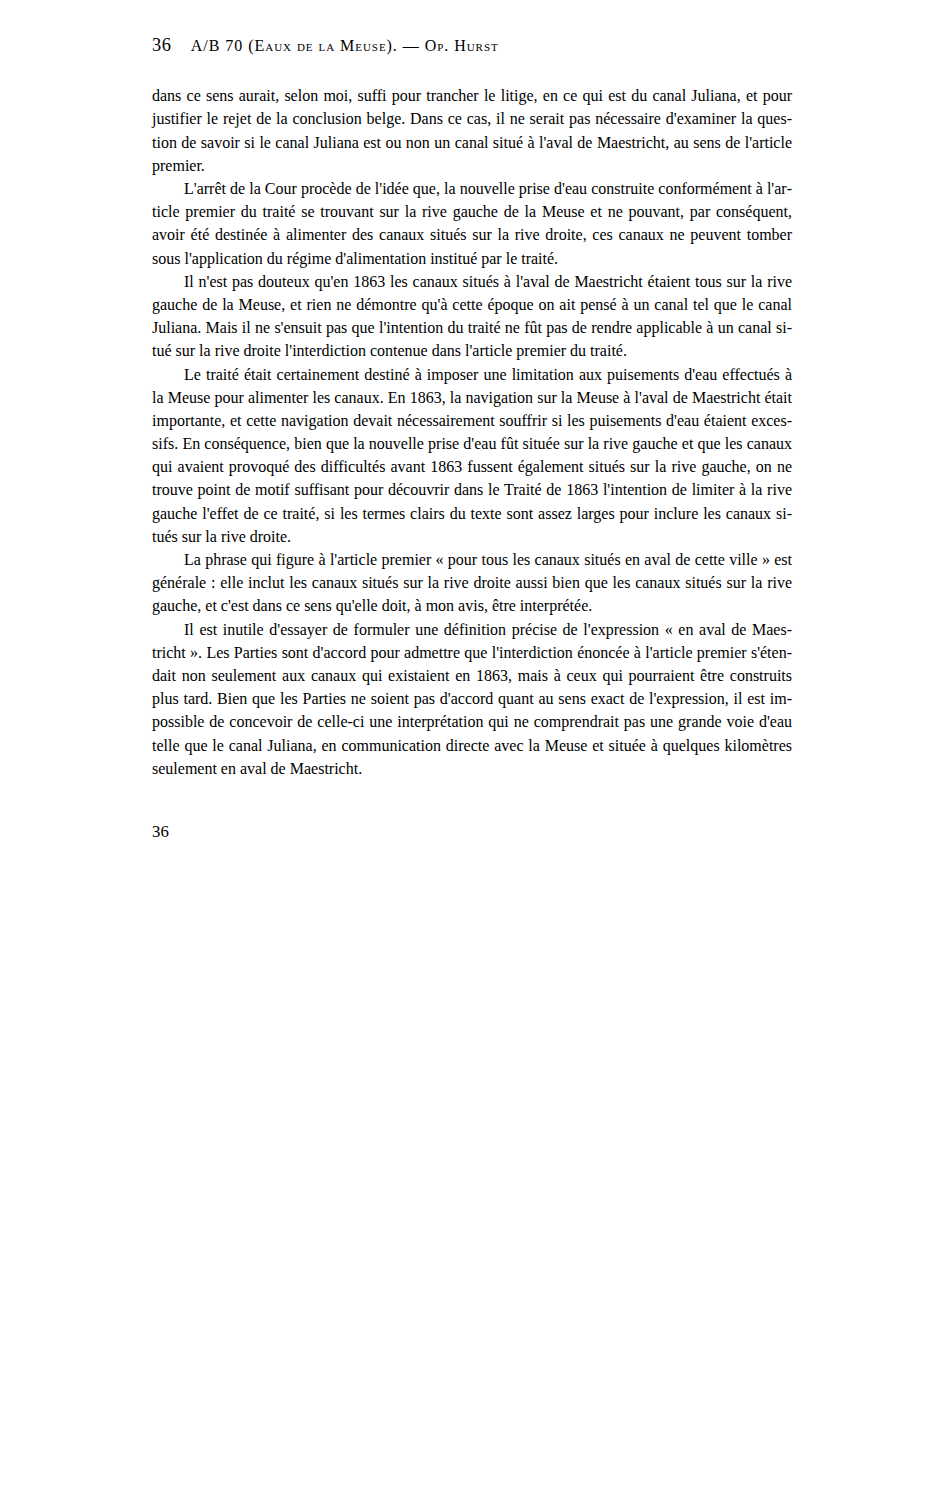36
A/B 70 (Eaux de la Meuse). — Op. Hurst
dans ce sens aurait, selon moi, suffi pour trancher le litige, en ce qui est du canal Juliana, et pour justifier le rejet de la conclusion belge. Dans ce cas, il ne serait pas nécessaire d'examiner la question de savoir si le canal Juliana est ou non un canal situé à l'aval de Maestricht, au sens de l'article premier.
L'arrêt de la Cour procède de l'idée que, la nouvelle prise d'eau construite conformément à l'article premier du traité se trouvant sur la rive gauche de la Meuse et ne pouvant, par conséquent, avoir été destinée à alimenter des canaux situés sur la rive droite, ces canaux ne peuvent tomber sous l'application du régime d'alimentation institué par le traité.
Il n'est pas douteux qu'en 1863 les canaux situés à l'aval de Maestricht étaient tous sur la rive gauche de la Meuse, et rien ne démontre qu'à cette époque on ait pensé à un canal tel que le canal Juliana. Mais il ne s'ensuit pas que l'intention du traité ne fût pas de rendre applicable à un canal situé sur la rive droite l'interdiction contenue dans l'article premier du traité.
Le traité était certainement destiné à imposer une limitation aux puisements d'eau effectués à la Meuse pour alimenter les canaux. En 1863, la navigation sur la Meuse à l'aval de Maestricht était importante, et cette navigation devait nécessairement souffrir si les puisements d'eau étaient excessifs. En conséquence, bien que la nouvelle prise d'eau fût située sur la rive gauche et que les canaux qui avaient provoqué des difficultés avant 1863 fussent également situés sur la rive gauche, on ne trouve point de motif suffisant pour découvrir dans le Traité de 1863 l'intention de limiter à la rive gauche l'effet de ce traité, si les termes clairs du texte sont assez larges pour inclure les canaux situés sur la rive droite.
La phrase qui figure à l'article premier « pour tous les canaux situés en aval de cette ville » est générale : elle inclut les canaux situés sur la rive droite aussi bien que les canaux situés sur la rive gauche, et c'est dans ce sens qu'elle doit, à mon avis, être interprétée.
Il est inutile d'essayer de formuler une définition précise de l'expression « en aval de Maestricht ». Les Parties sont d'accord pour admettre que l'interdiction énoncée à l'article premier s'étendait non seulement aux canaux qui existaient en 1863, mais à ceux qui pourraient être construits plus tard. Bien que les Parties ne soient pas d'accord quant au sens exact de l'expression, il est impossible de concevoir de celle-ci une interprétation qui ne comprendrait pas une grande voie d'eau telle que le canal Juliana, en communication directe avec la Meuse et située à quelques kilomètres seulement en aval de Maestricht.
36